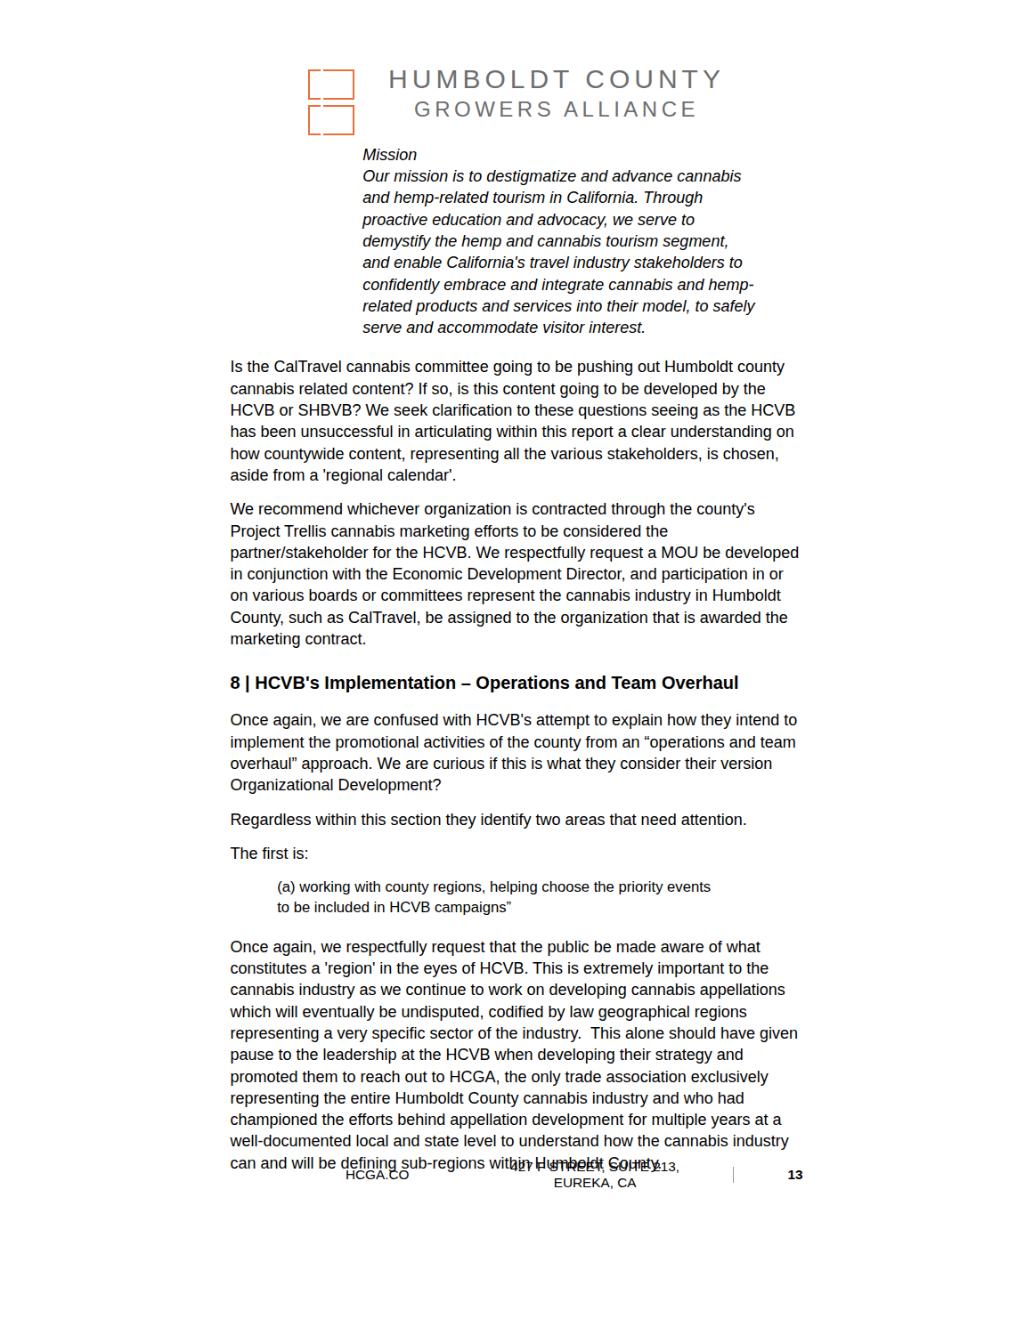HUMBOLDT COUNTY
GROWERS ALLIANCE
Mission
Our mission is to destigmatize and advance cannabis and hemp-related tourism in California. Through proactive education and advocacy, we serve to demystify the hemp and cannabis tourism segment, and enable California's travel industry stakeholders to confidently embrace and integrate cannabis and hemp-related products and services into their model, to safely serve and accommodate visitor interest.
Is the CalTravel cannabis committee going to be pushing out Humboldt county cannabis related content? If so, is this content going to be developed by the HCVB or SHBVB? We seek clarification to these questions seeing as the HCVB has been unsuccessful in articulating within this report a clear understanding on how countywide content, representing all the various stakeholders, is chosen, aside from a 'regional calendar'.
We recommend whichever organization is contracted through the county's Project Trellis cannabis marketing efforts to be considered the partner/stakeholder for the HCVB. We respectfully request a MOU be developed in conjunction with the Economic Development Director, and participation in or on various boards or committees represent the cannabis industry in Humboldt County, such as CalTravel, be assigned to the organization that is awarded the marketing contract.
8 | HCVB's Implementation – Operations and Team Overhaul
Once again, we are confused with HCVB's attempt to explain how they intend to implement the promotional activities of the county from an “operations and team overhaul” approach. We are curious if this is what they consider their version Organizational Development?
Regardless within this section they identify two areas that need attention.
The first is:
(a) working with county regions, helping choose the priority events to be included in HCVB campaigns”
Once again, we respectfully request that the public be made aware of what constitutes a 'region' in the eyes of HCVB. This is extremely important to the cannabis industry as we continue to work on developing cannabis appellations which will eventually be undisputed, codified by law geographical regions representing a very specific sector of the industry. This alone should have given pause to the leadership at the HCVB when developing their strategy and promoted them to reach out to HCGA, the only trade association exclusively representing the entire Humboldt County cannabis industry and who had championed the efforts behind appellation development for multiple years at a well-documented local and state level to understand how the cannabis industry can and will be defining sub-regions within Humboldt County.
HCGA.CO
427 F STREET, SUITE 213, EUREKA, CA
13